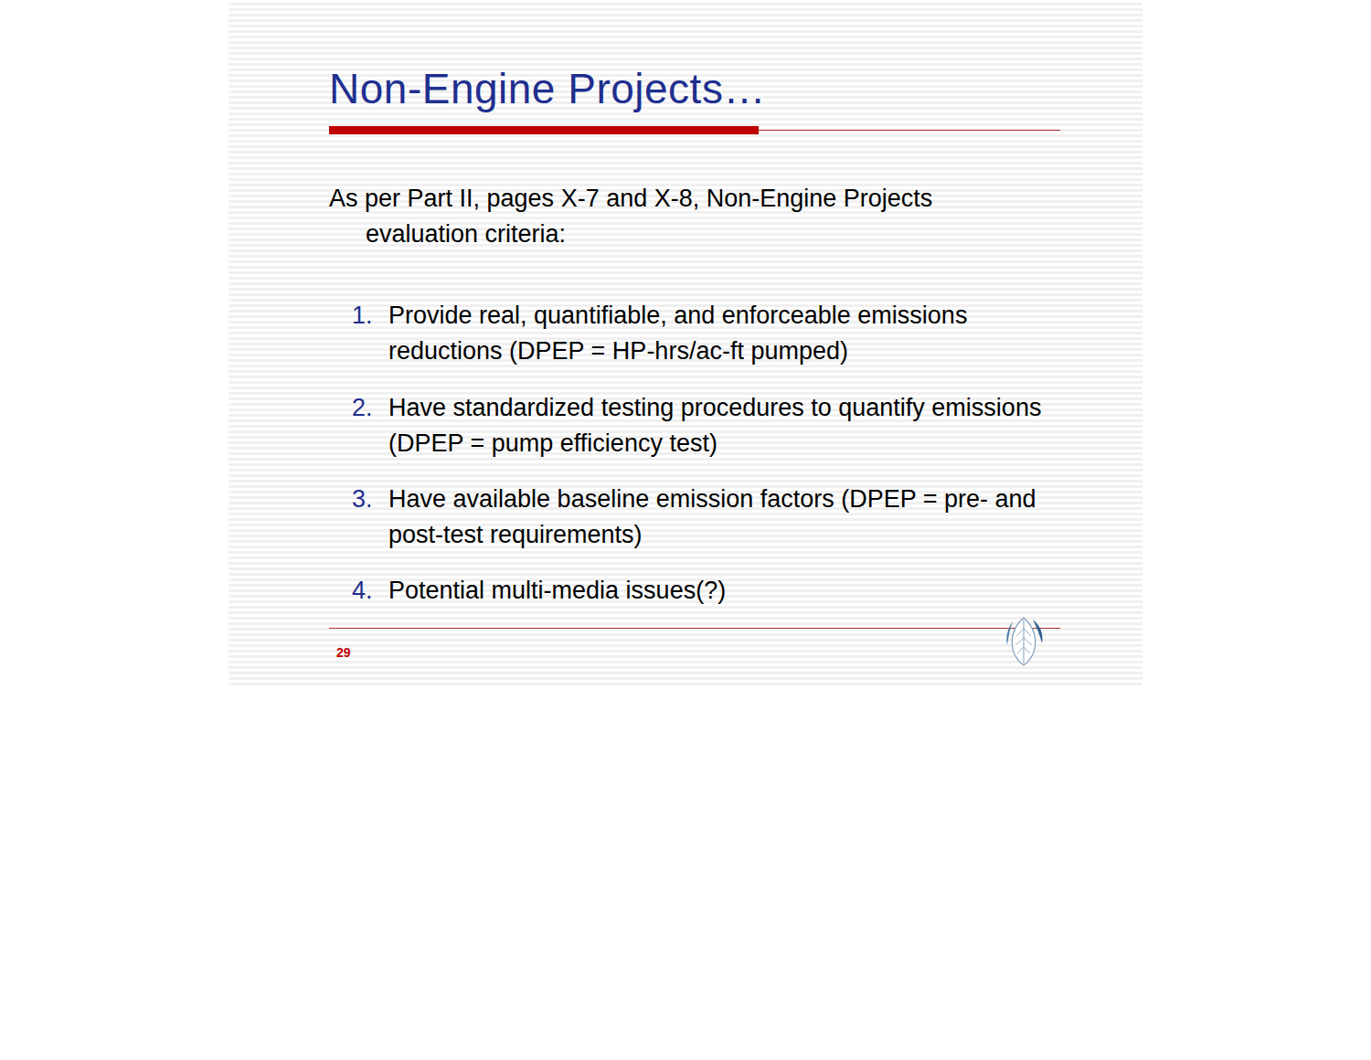Non-Engine Projects…
As per Part II, pages X-7 and X-8, Non-Engine Projects evaluation criteria:
Provide real, quantifiable, and enforceable emissions reductions (DPEP = HP-hrs/ac-ft pumped)
Have standardized testing procedures to quantify emissions (DPEP = pump efficiency test)
Have available baseline emission factors (DPEP = pre- and post-test requirements)
Potential multi-media issues(?)
29